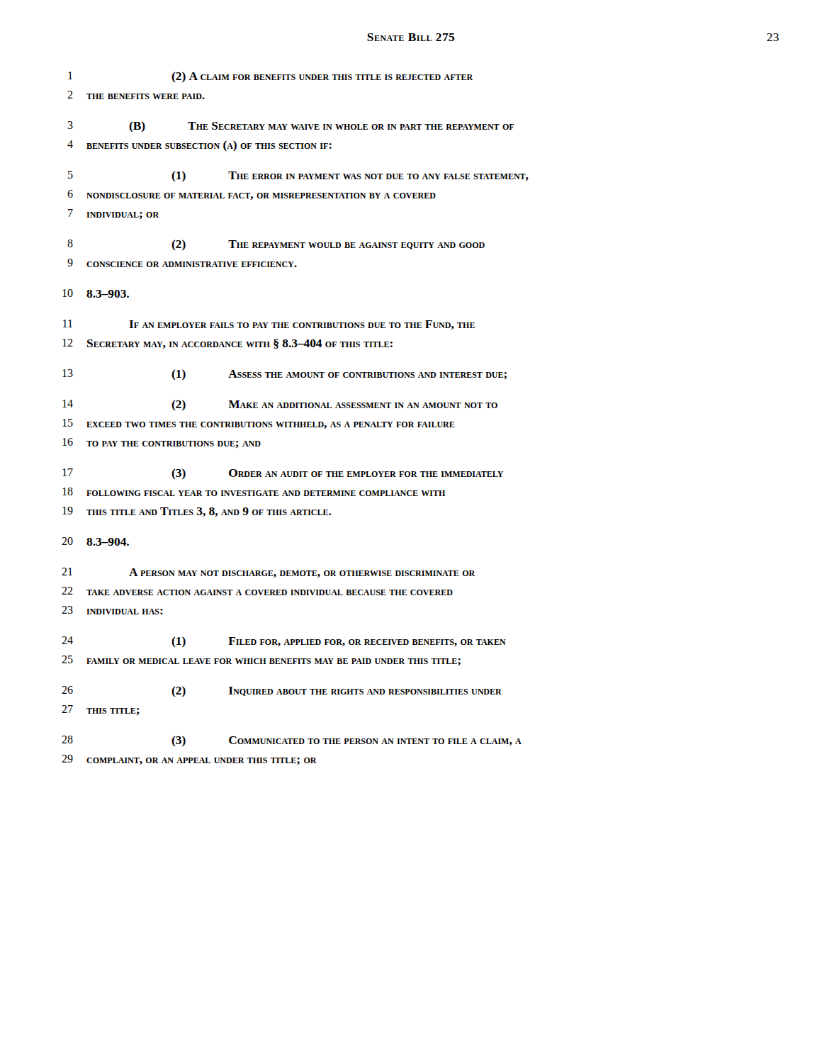Senate Bill 275 23
| 1 | (2) A claim for benefits under this title is rejected after |
| 2 | the benefits were paid. |
| 3 | (B) The Secretary may waive in whole or in part the repayment of |
| 4 | benefits under subsection (a) of this section if: |
| 5 | (1) The error in payment was not due to any false statement, |
| 6 | nondisclosure of material fact, or misrepresentation by a covered |
| 7 | individual; or |
| 8 | (2) The repayment would be against equity and good |
| 9 | conscience or administrative efficiency. |
| 10 | 8.3–903. |
| 11 | If an employer fails to pay the contributions due to the Fund, the |
| 12 | Secretary may, in accordance with § 8.3–404 of this title: |
| 13 | (1) Assess the amount of contributions and interest due; |
| 14 | (2) Make an additional assessment in an amount not to |
| 15 | exceed two times the contributions withheld, as a penalty for failure |
| 16 | to pay the contributions due; and |
| 17 | (3) Order an audit of the employer for the immediately |
| 18 | following fiscal year to investigate and determine compliance with |
| 19 | this title and Titles 3, 8, and 9 of this article. |
| 20 | 8.3–904. |
| 21 | A person may not discharge, demote, or otherwise discriminate or |
| 22 | take adverse action against a covered individual because the covered |
| 23 | individual has: |
| 24 | (1) Filed for, applied for, or received benefits, or taken |
| 25 | family or medical leave for which benefits may be paid under this title; |
| 26 | (2) Inquired about the rights and responsibilities under |
| 27 | this title; |
| 28 | (3) Communicated to the person an intent to file a claim, a |
| 29 | complaint, or an appeal under this title; or |